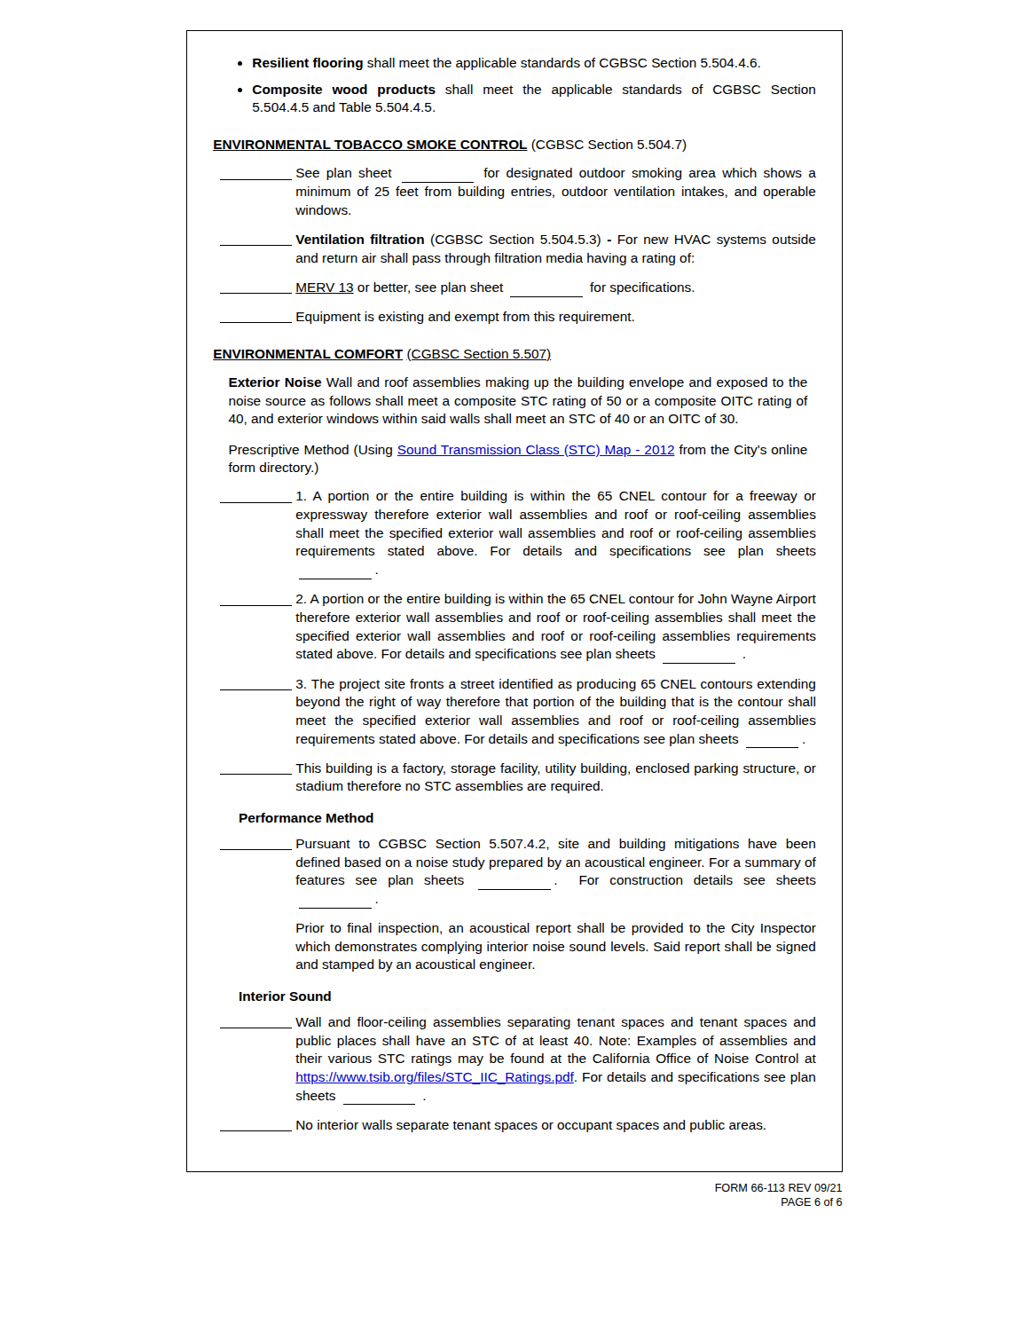Resilient flooring shall meet the applicable standards of CGBSC Section 5.504.4.6.
Composite wood products shall meet the applicable standards of CGBSC Section 5.504.4.5 and Table 5.504.4.5.
ENVIRONMENTAL TOBACCO SMOKE CONTROL (CGBSC Section 5.504.7)
See plan sheet for designated outdoor smoking area which shows a minimum of 25 feet from building entries, outdoor ventilation intakes, and operable windows.
Ventilation filtration (CGBSC Section 5.504.5.3) - For new HVAC systems outside and return air shall pass through filtration media having a rating of:
MERV 13 or better, see plan sheet for specifications.
Equipment is existing and exempt from this requirement.
ENVIRONMENTAL COMFORT (CGBSC Section 5.507)
Exterior Noise Wall and roof assemblies making up the building envelope and exposed to the noise source as follows shall meet a composite STC rating of 50 or a composite OITC rating of 40, and exterior windows within said walls shall meet an STC of 40 or an OITC of 30.
Prescriptive Method (Using Sound Transmission Class (STC) Map - 2012 from the City's online form directory.)
1. A portion or the entire building is within the 65 CNEL contour for a freeway or expressway therefore exterior wall assemblies and roof or roof-ceiling assemblies shall meet the specified exterior wall assemblies and roof or roof-ceiling assemblies requirements stated above. For details and specifications see plan sheets .
2. A portion or the entire building is within the 65 CNEL contour for John Wayne Airport therefore exterior wall assemblies and roof or roof-ceiling assemblies shall meet the specified exterior wall assemblies and roof or roof-ceiling assemblies requirements stated above. For details and specifications see plan sheets .
3. The project site fronts a street identified as producing 65 CNEL contours extending beyond the right of way therefore that portion of the building that is the contour shall meet the specified exterior wall assemblies and roof or roof-ceiling assemblies requirements stated above. For details and specifications see plan sheets .
This building is a factory, storage facility, utility building, enclosed parking structure, or stadium therefore no STC assemblies are required.
Performance Method
Pursuant to CGBSC Section 5.507.4.2, site and building mitigations have been defined based on a noise study prepared by an acoustical engineer. For a summary of features see plan sheets . For construction details see sheets .
Prior to final inspection, an acoustical report shall be provided to the City Inspector which demonstrates complying interior noise sound levels. Said report shall be signed and stamped by an acoustical engineer.
Interior Sound
Wall and floor-ceiling assemblies separating tenant spaces and tenant spaces and public places shall have an STC of at least 40. Note: Examples of assemblies and their various STC ratings may be found at the California Office of Noise Control at https://www.tsib.org/files/STC_IIC_Ratings.pdf. For details and specifications see plan sheets .
No interior walls separate tenant spaces or occupant spaces and public areas.
FORM 66-113 REV 09/21
PAGE 6 of 6